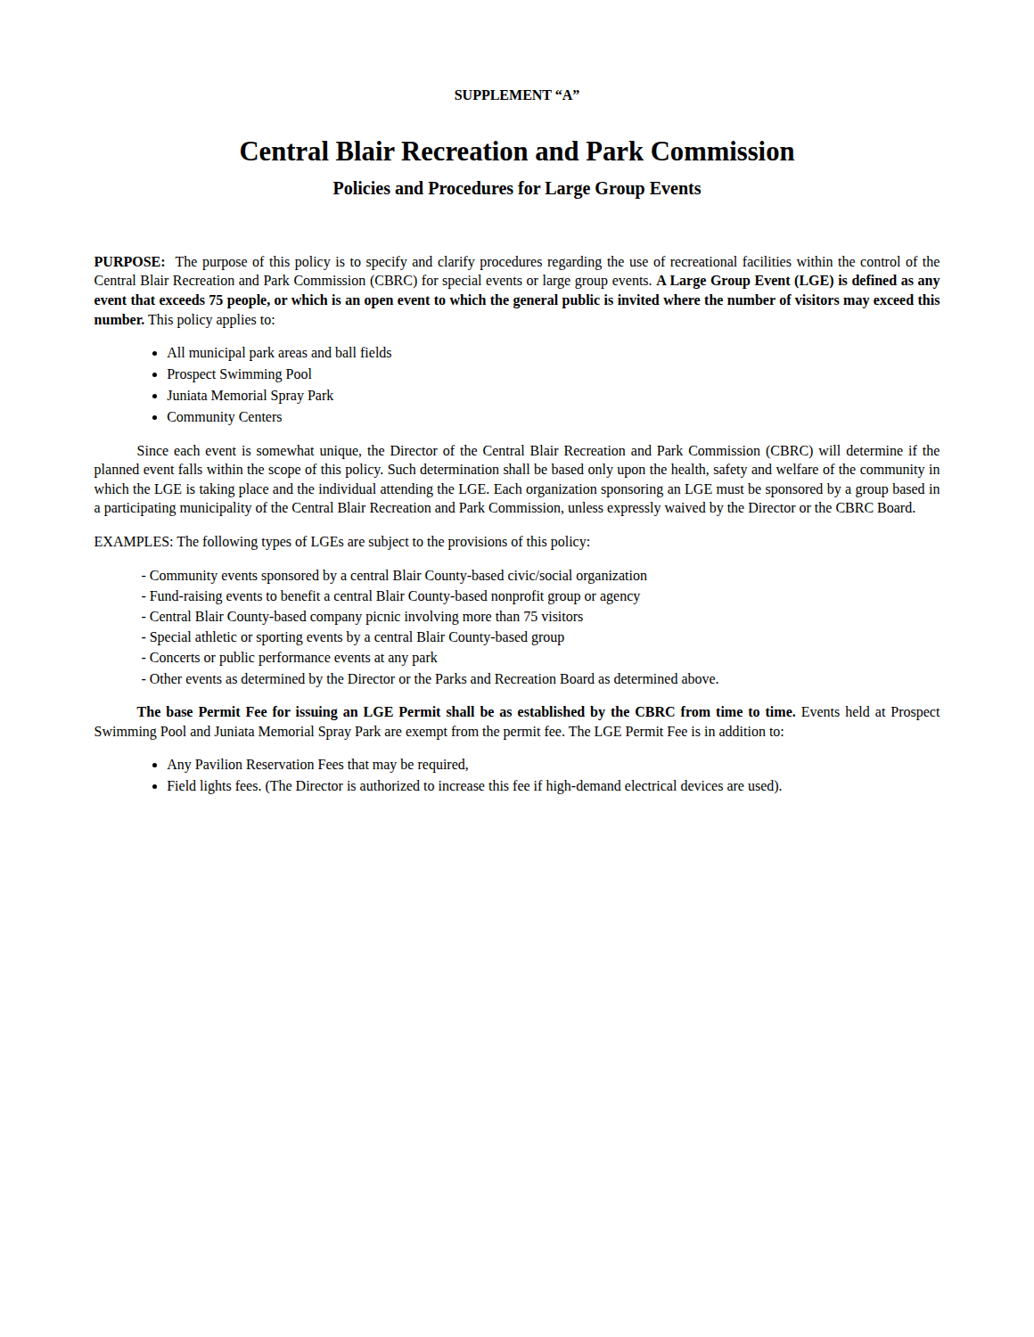SUPPLEMENT “A”
Central Blair Recreation and Park Commission
Policies and Procedures for Large Group Events
PURPOSE: The purpose of this policy is to specify and clarify procedures regarding the use of recreational facilities within the control of the Central Blair Recreation and Park Commission (CBRC) for special events or large group events. A Large Group Event (LGE) is defined as any event that exceeds 75 people, or which is an open event to which the general public is invited where the number of visitors may exceed this number. This policy applies to:
All municipal park areas and ball fields
Prospect Swimming Pool
Juniata Memorial Spray Park
Community Centers
Since each event is somewhat unique, the Director of the Central Blair Recreation and Park Commission (CBRC) will determine if the planned event falls within the scope of this policy. Such determination shall be based only upon the health, safety and welfare of the community in which the LGE is taking place and the individual attending the LGE. Each organization sponsoring an LGE must be sponsored by a group based in a participating municipality of the Central Blair Recreation and Park Commission, unless expressly waived by the Director or the CBRC Board.
EXAMPLES: The following types of LGEs are subject to the provisions of this policy:
- Community events sponsored by a central Blair County-based civic/social organization
- Fund-raising events to benefit a central Blair County-based nonprofit group or agency
- Central Blair County-based company picnic involving more than 75 visitors
- Special athletic or sporting events by a central Blair County-based group
- Concerts or public performance events at any park
- Other events as determined by the Director or the Parks and Recreation Board as determined above.
The base Permit Fee for issuing an LGE Permit shall be as established by the CBRC from time to time. Events held at Prospect Swimming Pool and Juniata Memorial Spray Park are exempt from the permit fee. The LGE Permit Fee is in addition to:
Any Pavilion Reservation Fees that may be required,
Field lights fees. (The Director is authorized to increase this fee if high-demand electrical devices are used).